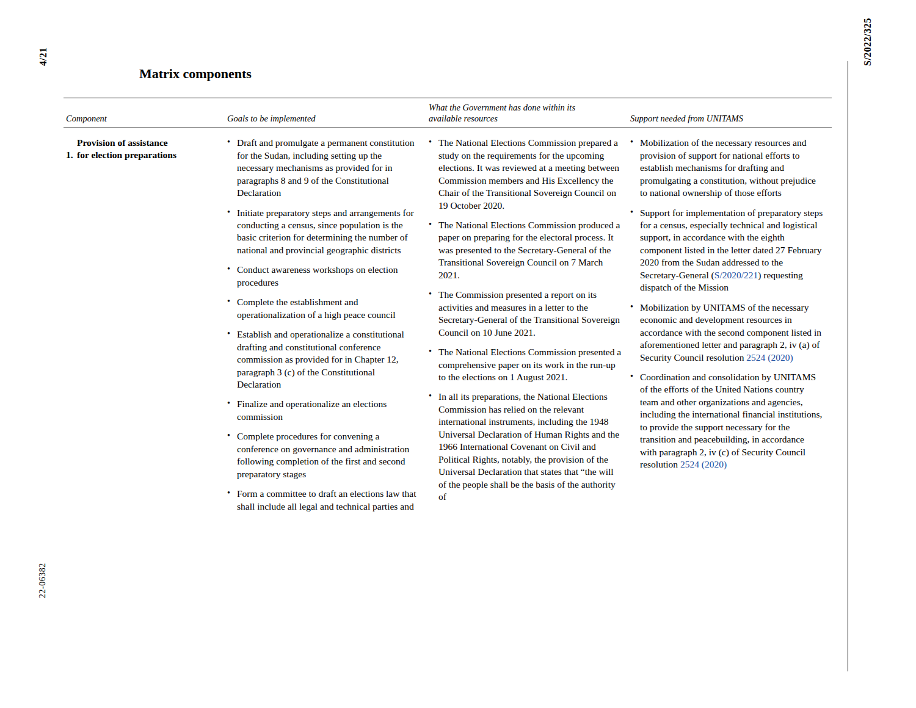4/21
22-06382
S/2022/325
Matrix components
| Component | Goals to be implemented | What the Government has done within its available resources | Support needed from UNITAMS |
| --- | --- | --- | --- |
| 1. Provision of assistance for election preparations | Draft and promulgate a permanent constitution for the Sudan, including setting up the necessary mechanisms as provided for in paragraphs 8 and 9 of the Constitutional Declaration Initiate preparatory steps and arrangements for conducting a census, since population is the basic criterion for determining the number of national and provincial geographic districts Conduct awareness workshops on election procedures Complete the establishment and operationalization of a high peace council Establish and operationalize a constitutional drafting and constitutional conference commission as provided for in Chapter 12, paragraph 3 (c) of the Constitutional Declaration Finalize and operationalize an elections commission Complete procedures for convening a conference on governance and administration following completion of the first and second preparatory stages Form a committee to draft an elections law that shall include all legal and technical parties and | The National Elections Commission prepared a study on the requirements for the upcoming elections. It was reviewed at a meeting between Commission members and His Excellency the Chair of the Transitional Sovereign Council on 19 October 2020. The National Elections Commission produced a paper on preparing for the electoral process. It was presented to the Secretary-General of the Transitional Sovereign Council on 7 March 2021. The Commission presented a report on its activities and measures in a letter to the Secretary-General of the Transitional Sovereign Council on 10 June 2021. The National Elections Commission presented a comprehensive paper on its work in the run-up to the elections on 1 August 2021. In all its preparations, the National Elections Commission has relied on the relevant international instruments, including the 1948 Universal Declaration of Human Rights and the 1966 International Covenant on Civil and Political Rights, notably, the provision of the Universal Declaration that states that “the will of the people shall be the basis of the authority of | Mobilization of the necessary resources and provision of support for national efforts to establish mechanisms for drafting and promulgating a constitution, without prejudice to national ownership of those efforts Support for implementation of preparatory steps for a census, especially technical and logistical support, in accordance with the eighth component listed in the letter dated 27 February 2020 from the Sudan addressed to the Secretary-General ( S/2020/221 ) requesting dispatch of the Mission Mobilization by UNITAMS of the necessary economic and development resources in accordance with the second component listed in aforementioned letter and paragraph 2, iv (a) of Security Council resolution 2524 (2020) Coordination and consolidation by UNITAMS of the efforts of the United Nations country team and other organizations and agencies, including the international financial institutions, to provide the support necessary for the transition and peacebuilding, in accordance with paragraph 2, iv (c) of Security Council resolution 2524 (2020) |